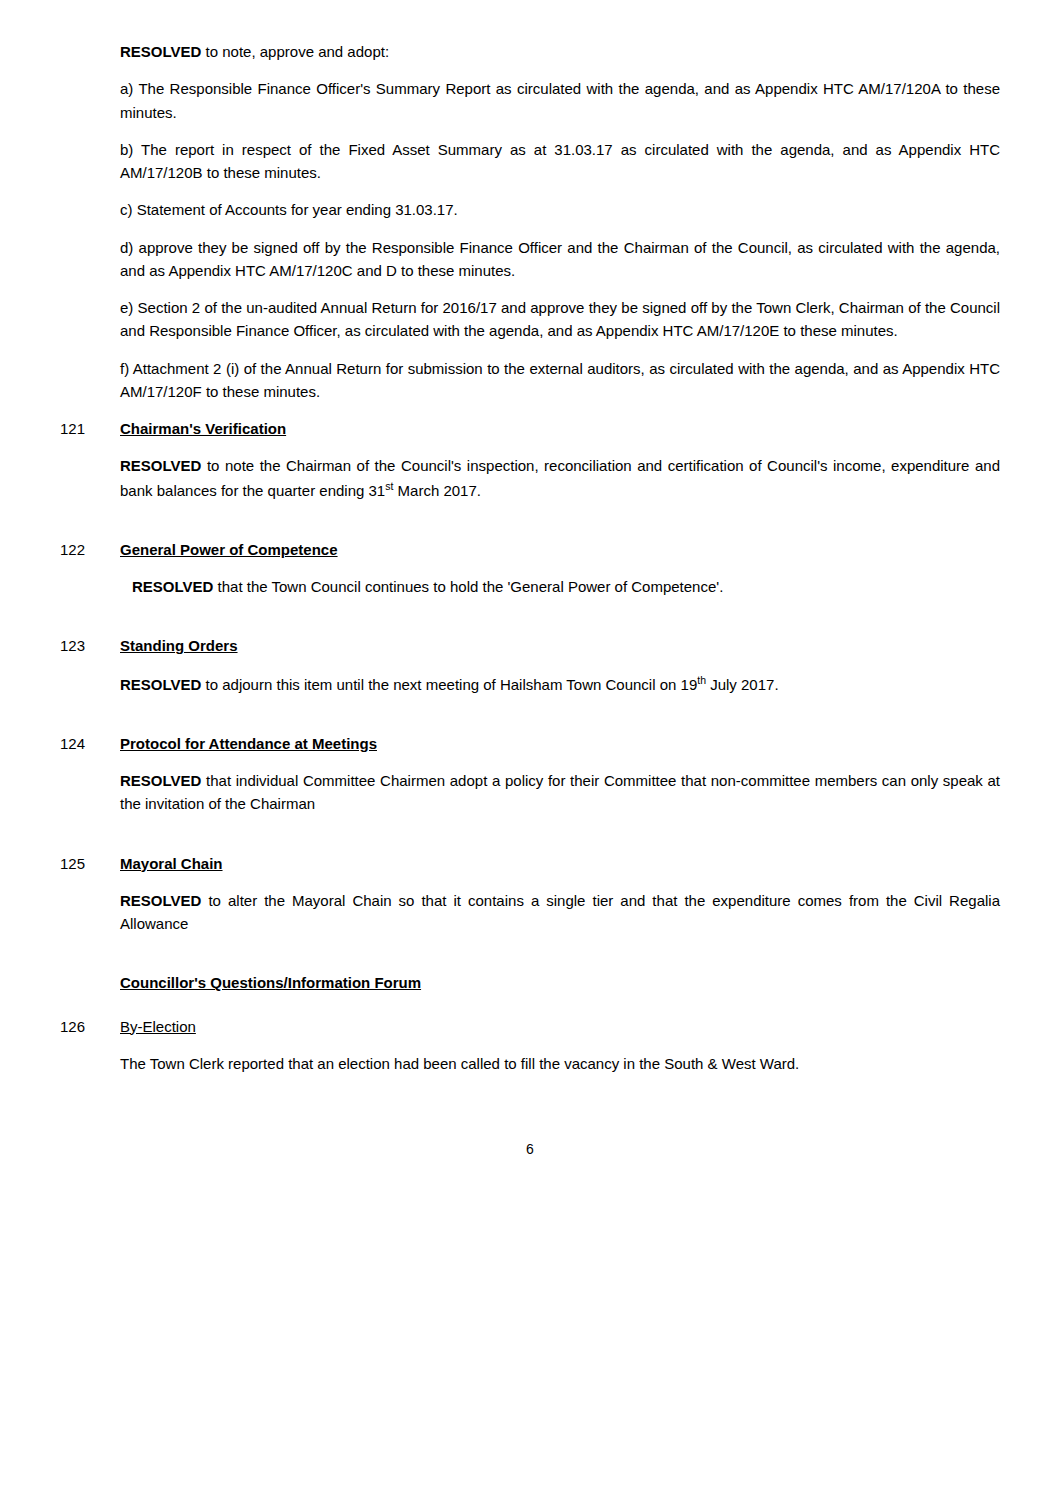RESOLVED to note, approve and adopt:
a) The Responsible Finance Officer's Summary Report as circulated with the agenda, and as Appendix HTC AM/17/120A to these minutes.
b) The report in respect of the Fixed Asset Summary as at 31.03.17 as circulated with the agenda, and as Appendix HTC AM/17/120B to these minutes.
c) Statement of Accounts for year ending 31.03.17.
d) approve they be signed off by the Responsible Finance Officer and the Chairman of the Council, as circulated with the agenda, and as Appendix HTC AM/17/120C and D to these minutes.
e) Section 2 of the un-audited Annual Return for 2016/17 and approve they be signed off by the Town Clerk, Chairman of the Council and Responsible Finance Officer, as circulated with the agenda, and as Appendix HTC AM/17/120E to these minutes.
f) Attachment 2 (i) of the Annual Return for submission to the external auditors, as circulated with the agenda, and as Appendix HTC AM/17/120F to these minutes.
121
Chairman's Verification
RESOLVED to note the Chairman of the Council's inspection, reconciliation and certification of Council's income, expenditure and bank balances for the quarter ending 31st March 2017.
122
General Power of Competence
RESOLVED that the Town Council continues to hold the 'General Power of Competence'.
123
Standing Orders
RESOLVED to adjourn this item until the next meeting of Hailsham Town Council on 19th July 2017.
124
Protocol for Attendance at Meetings
RESOLVED that individual Committee Chairmen adopt a policy for their Committee that non-committee members can only speak at the invitation of the Chairman
125
Mayoral Chain
RESOLVED to alter the Mayoral Chain so that it contains a single tier and that the expenditure comes from the Civil Regalia Allowance
Councillor's Questions/Information Forum
126
By-Election
The Town Clerk reported that an election had been called to fill the vacancy in the South & West Ward.
6